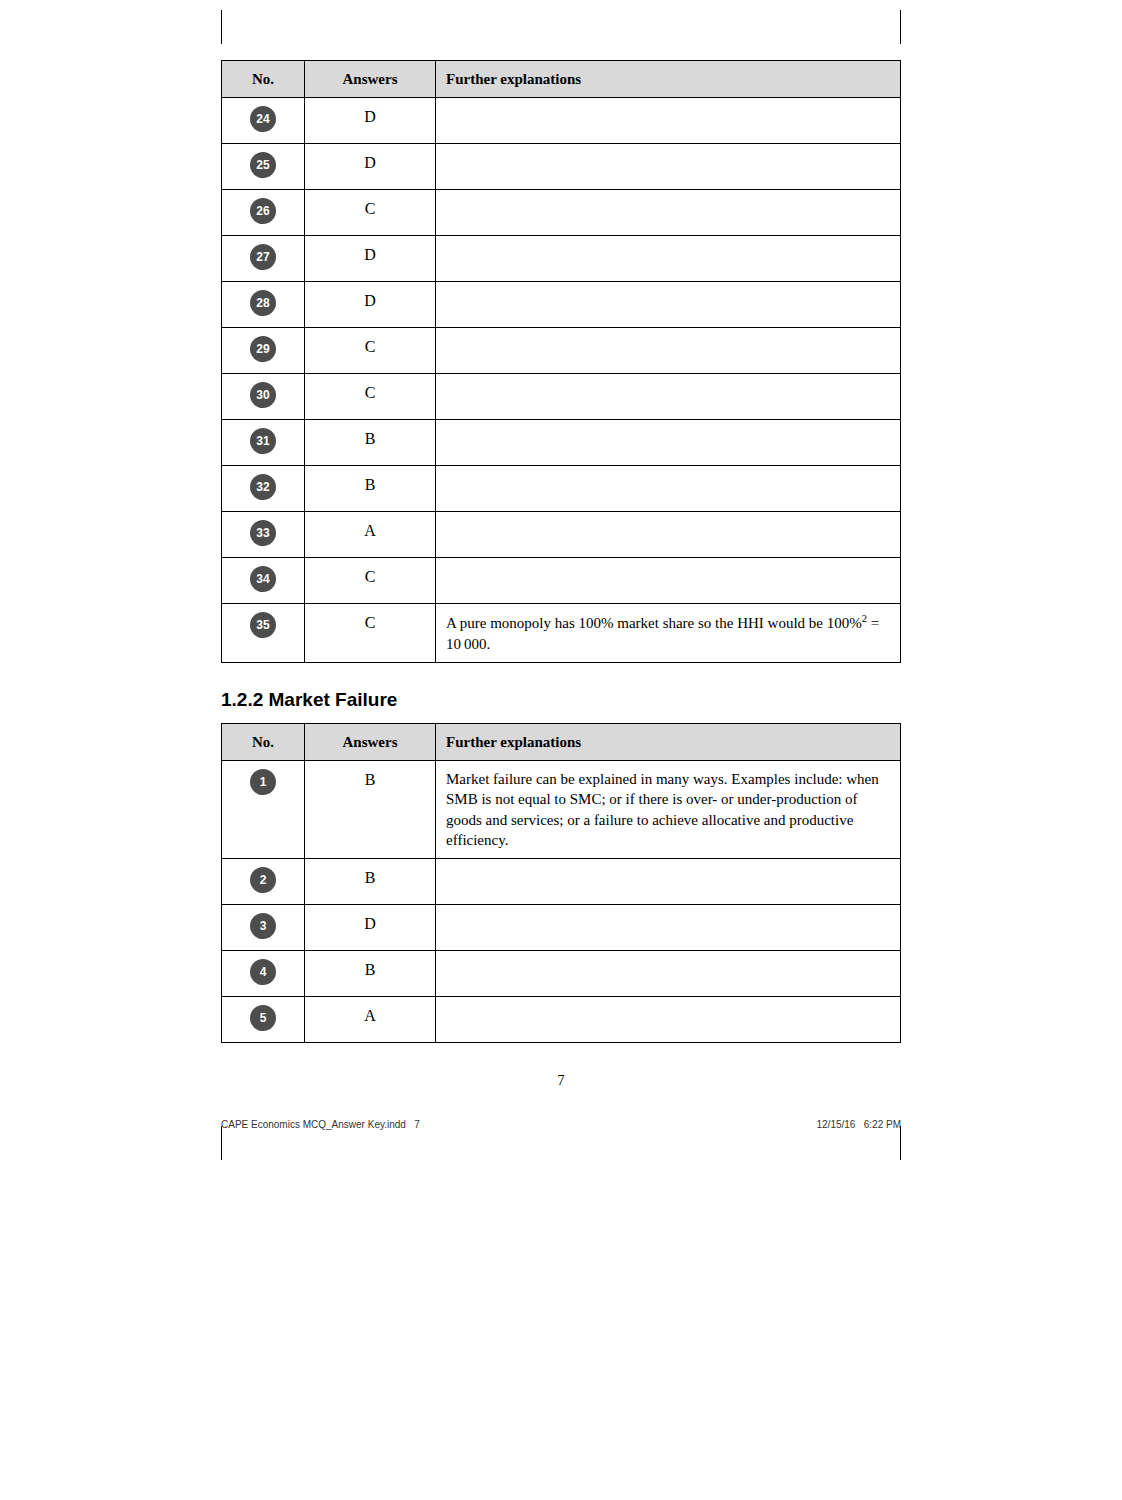| No. | Answers | Further explanations |
| --- | --- | --- |
| 24 | D | |
| 25 | D | |
| 26 | C | |
| 27 | D | |
| 28 | D | |
| 29 | C | |
| 30 | C | |
| 31 | B | |
| 32 | B | |
| 33 | A | |
| 34 | C | |
| 35 | C | A pure monopoly has 100% market share so the HHI would be 100% 2 = 10 000. |
1.2.2 Market Failure
| No. | Answers | Further explanations |
| --- | --- | --- |
| 1 | B | Market failure can be explained in many ways. Examples include: when SMB is not equal to SMC; or if there is over- or under-production of goods and services; or a failure to achieve allocative and productive efficiency. |
| 2 | B | |
| 3 | D | |
| 4 | B | |
| 5 | A | |
7
CAPE Economics MCQ_Answer Key.indd 7 12/15/16 6:22 PM